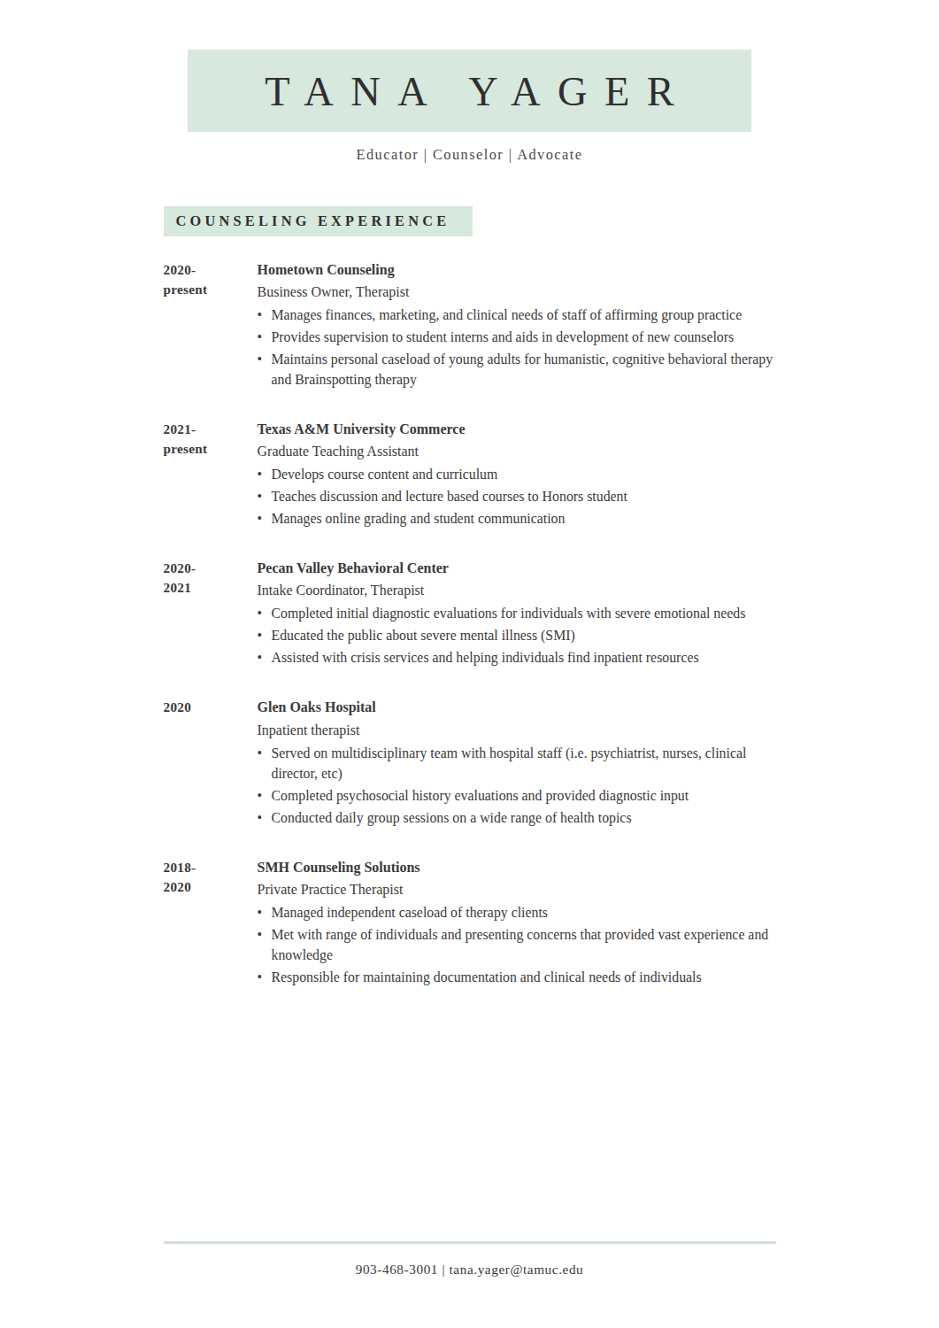TANA YAGER
Educator | Counselor | Advocate
Counseling Experience
2020-present
Hometown Counseling
Business Owner, Therapist
Manages finances, marketing, and clinical needs of staff of affirming group practice
Provides supervision to student interns and aids in development of new counselors
Maintains personal caseload of young adults for humanistic, cognitive behavioral therapy and Brainspotting therapy
2021-present
Texas A&M University Commerce
Graduate Teaching Assistant
Develops course content and curriculum
Teaches discussion and lecture based courses to Honors student
Manages online grading and student communication
2020-2021
Pecan Valley Behavioral Center
Intake Coordinator, Therapist
Completed initial diagnostic evaluations for individuals with severe emotional needs
Educated the public about severe mental illness (SMI)
Assisted with crisis services and helping individuals find inpatient resources
2020
Glen Oaks Hospital
Inpatient therapist
Served on multidisciplinary team with hospital staff (i.e. psychiatrist, nurses, clinical director, etc)
Completed psychosocial history evaluations and provided diagnostic input
Conducted daily group sessions on a wide range of health topics
2018-2020
SMH Counseling Solutions
Private Practice Therapist
Managed independent caseload of therapy clients
Met with range of individuals and presenting concerns that provided vast experience and knowledge
Responsible for maintaining documentation and clinical needs of individuals
903-468-3001 | tana.yager@tamuc.edu